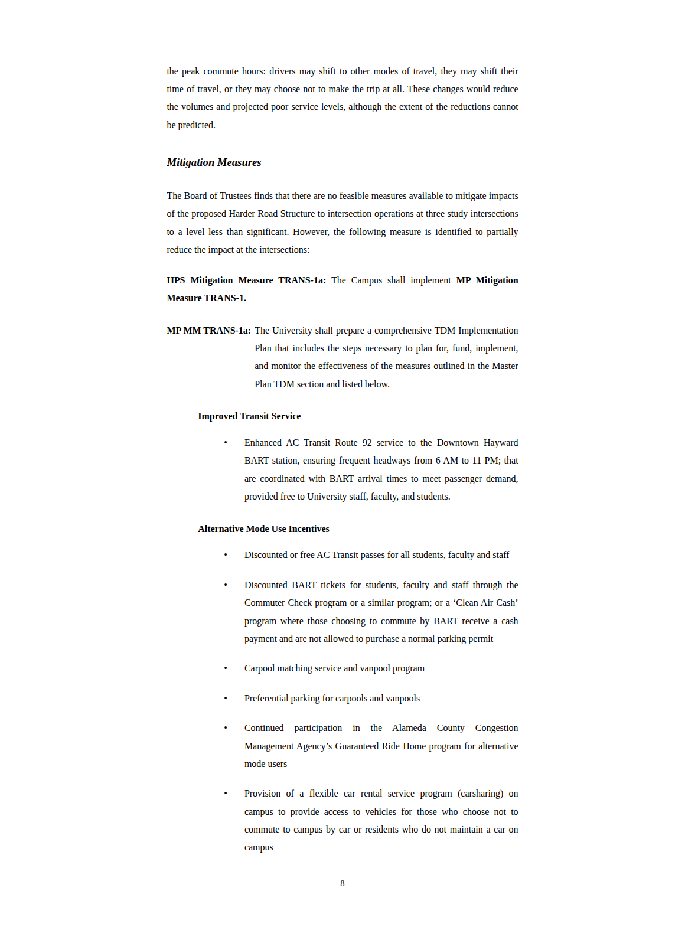the peak commute hours: drivers may shift to other modes of travel, they may shift their time of travel, or they may choose not to make the trip at all. These changes would reduce the volumes and projected poor service levels, although the extent of the reductions cannot be predicted.
Mitigation Measures
The Board of Trustees finds that there are no feasible measures available to mitigate impacts of the proposed Harder Road Structure to intersection operations at three study intersections to a level less than significant. However, the following measure is identified to partially reduce the impact at the intersections:
HPS Mitigation Measure TRANS-1a: The Campus shall implement MP Mitigation Measure TRANS-1.
| MP MM TRANS-1a: | The University shall prepare a comprehensive TDM Implementation Plan that includes the steps necessary to plan for, fund, implement, and monitor the effectiveness of the measures outlined in the Master Plan TDM section and listed below. |
Improved Transit Service
Enhanced AC Transit Route 92 service to the Downtown Hayward BART station, ensuring frequent headways from 6 AM to 11 PM; that are coordinated with BART arrival times to meet passenger demand, provided free to University staff, faculty, and students.
Alternative Mode Use Incentives
Discounted or free AC Transit passes for all students, faculty and staff
Discounted BART tickets for students, faculty and staff through the Commuter Check program or a similar program; or a ‘Clean Air Cash’ program where those choosing to commute by BART receive a cash payment and are not allowed to purchase a normal parking permit
Carpool matching service and vanpool program
Preferential parking for carpools and vanpools
Continued participation in the Alameda County Congestion Management Agency’s Guaranteed Ride Home program for alternative mode users
Provision of a flexible car rental service program (carsharing) on campus to provide access to vehicles for those who choose not to commute to campus by car or residents who do not maintain a car on campus
8